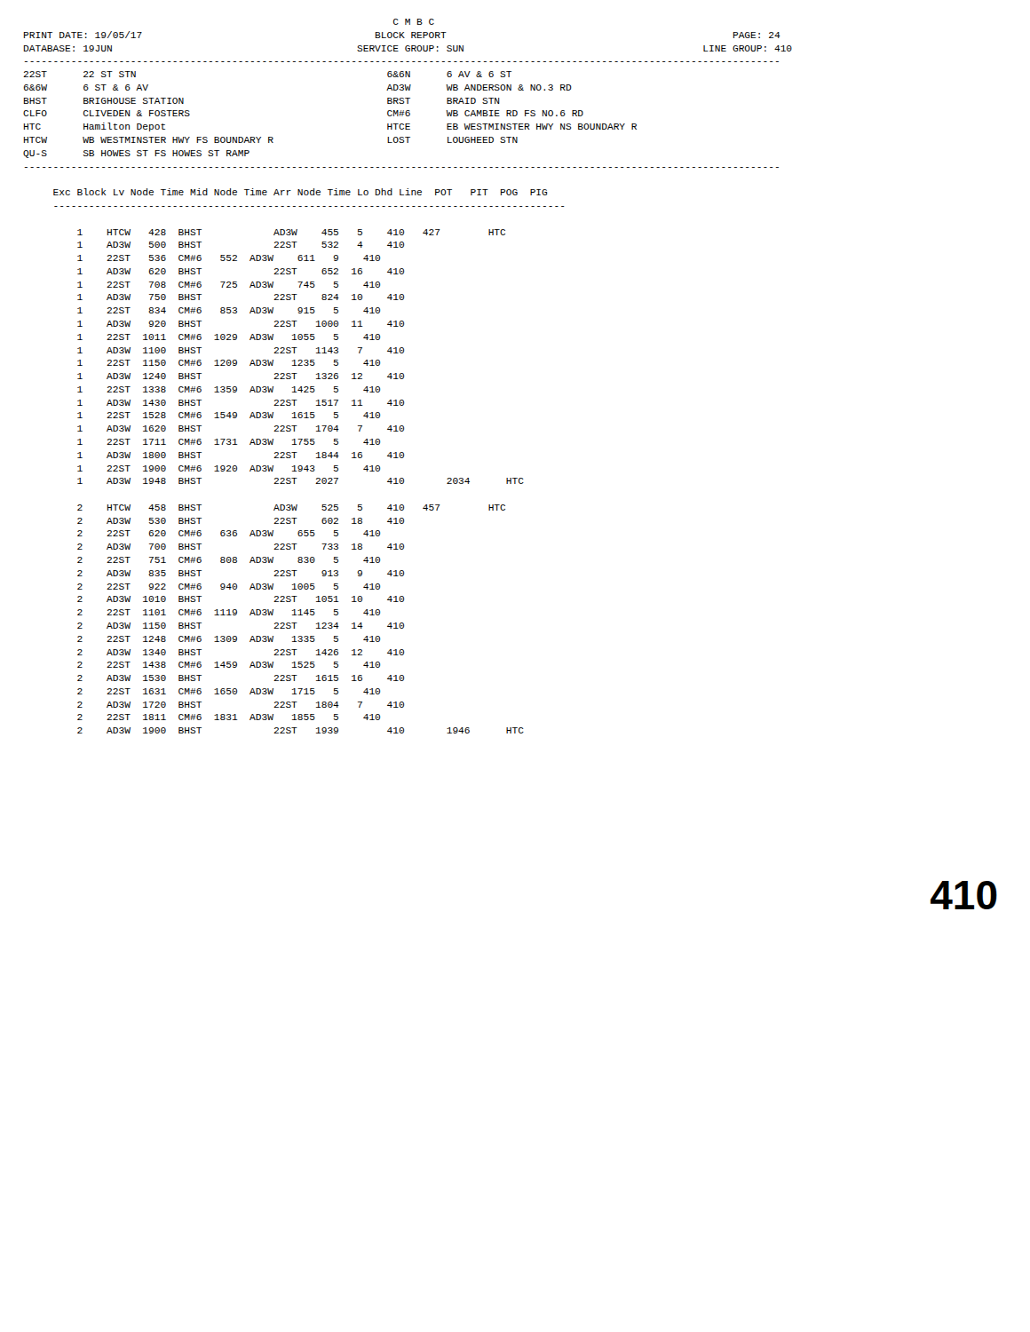C M B C
PRINT DATE: 19/05/17                                       BLOCK REPORT                                                PAGE: 24
DATABASE: 19JUN                                         SERVICE GROUP: SUN                                        LINE GROUP: 410
-------------------------------------------------------------------------------------------------------------------------------
22ST      22 ST STN                                          6&6N      6 AV & 6 ST
6&6W      6 ST & 6 AV                                        AD3W      WB ANDERSON & NO.3 RD
BHST      BRIGHOUSE STATION                                  BRST      BRAID STN
CLFO      CLIVEDEN & FOSTERS                                 CM#6      WB CAMBIE RD FS NO.6 RD
HTC       Hamilton Depot                                     HTCE      EB WESTMINSTER HWY NS BOUNDARY R
HTCW      WB WESTMINSTER HWY FS BOUNDARY R                   LOST      LOUGHEED STN
QU-S      SB HOWES ST FS HOWES ST RAMP
-------------------------------------------------------------------------------------------------------------------------------

     Exc Block Lv Node Time Mid Node Time Arr Node Time Lo Dhd Line  POT   PIT  POG  PIG
     --------------------------------------------------------------------------------------

         1    HTCW   428  BHST            AD3W    455   5    410   427        HTC
         1    AD3W   500  BHST            22ST    532   4    410
         1    22ST   536  CM#6   552  AD3W    611   9    410
         1    AD3W   620  BHST            22ST    652  16    410
         1    22ST   708  CM#6   725  AD3W    745   5    410
         1    AD3W   750  BHST            22ST    824  10    410
         1    22ST   834  CM#6   853  AD3W    915   5    410
         1    AD3W   920  BHST            22ST   1000  11    410
         1    22ST  1011  CM#6  1029  AD3W   1055   5    410
         1    AD3W  1100  BHST            22ST   1143   7    410
         1    22ST  1150  CM#6  1209  AD3W   1235   5    410
         1    AD3W  1240  BHST            22ST   1326  12    410
         1    22ST  1338  CM#6  1359  AD3W   1425   5    410
         1    AD3W  1430  BHST            22ST   1517  11    410
         1    22ST  1528  CM#6  1549  AD3W   1615   5    410
         1    AD3W  1620  BHST            22ST   1704   7    410
         1    22ST  1711  CM#6  1731  AD3W   1755   5    410
         1    AD3W  1800  BHST            22ST   1844  16    410
         1    22ST  1900  CM#6  1920  AD3W   1943   5    410
         1    AD3W  1948  BHST            22ST   2027        410       2034      HTC

         2    HTCW   458  BHST            AD3W    525   5    410   457        HTC
         2    AD3W   530  BHST            22ST    602  18    410
         2    22ST   620  CM#6   636  AD3W    655   5    410
         2    AD3W   700  BHST            22ST    733  18    410
         2    22ST   751  CM#6   808  AD3W    830   5    410
         2    AD3W   835  BHST            22ST    913   9    410
         2    22ST   922  CM#6   940  AD3W   1005   5    410
         2    AD3W  1010  BHST            22ST   1051  10    410
         2    22ST  1101  CM#6  1119  AD3W   1145   5    410
         2    AD3W  1150  BHST            22ST   1234  14    410
         2    22ST  1248  CM#6  1309  AD3W   1335   5    410
         2    AD3W  1340  BHST            22ST   1426  12    410
         2    22ST  1438  CM#6  1459  AD3W   1525   5    410
         2    AD3W  1530  BHST            22ST   1615  16    410
         2    22ST  1631  CM#6  1650  AD3W   1715   5    410
         2    AD3W  1720  BHST            22ST   1804   7    410
         2    22ST  1811  CM#6  1831  AD3W   1855   5    410
         2    AD3W  1900  BHST            22ST   1939        410       1946      HTC
410